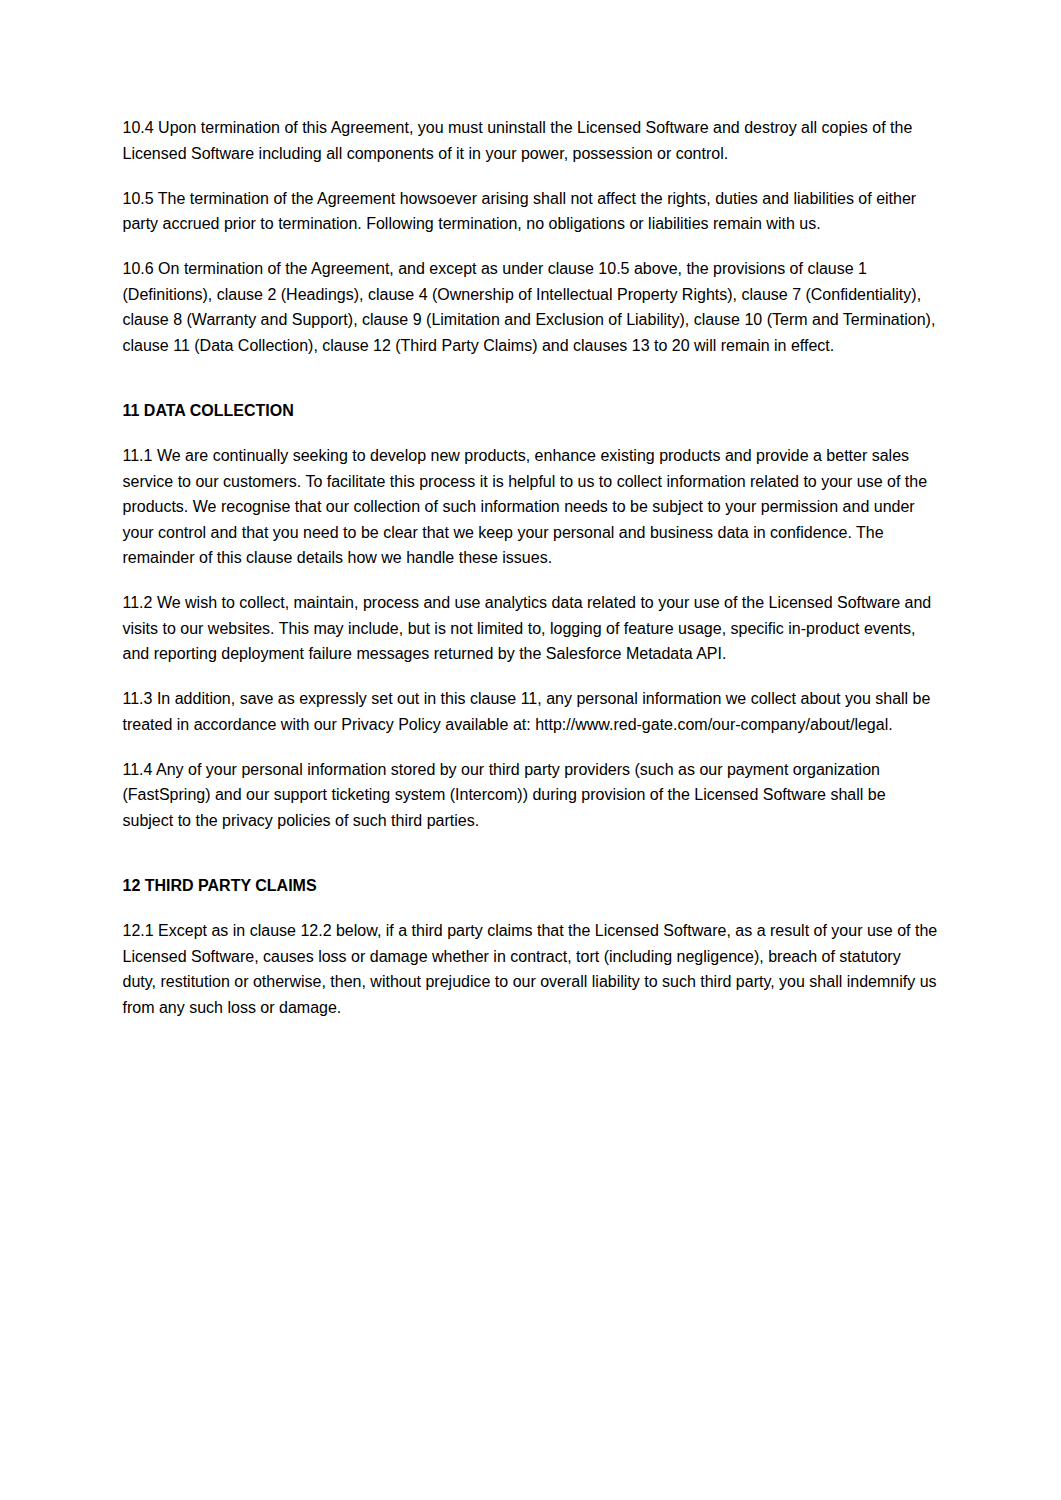10.4 Upon termination of this Agreement, you must uninstall the Licensed Software and destroy all copies of the Licensed Software including all components of it in your power, possession or control.
10.5 The termination of the Agreement howsoever arising shall not affect the rights, duties and liabilities of either party accrued prior to termination. Following termination, no obligations or liabilities remain with us.
10.6 On termination of the Agreement, and except as under clause 10.5 above, the provisions of clause 1 (Definitions), clause 2 (Headings), clause 4 (Ownership of Intellectual Property Rights), clause 7 (Confidentiality), clause 8 (Warranty and Support), clause 9 (Limitation and Exclusion of Liability), clause 10 (Term and Termination), clause 11 (Data Collection), clause 12 (Third Party Claims) and clauses 13 to 20 will remain in effect.
11 DATA COLLECTION
11.1 We are continually seeking to develop new products, enhance existing products and provide a better sales service to our customers. To facilitate this process it is helpful to us to collect information related to your use of the products. We recognise that our collection of such information needs to be subject to your permission and under your control and that you need to be clear that we keep your personal and business data in confidence. The remainder of this clause details how we handle these issues.
11.2 We wish to collect, maintain, process and use analytics data related to your use of the Licensed Software and visits to our websites. This may include, but is not limited to, logging of feature usage, specific in-product events, and reporting deployment failure messages returned by the Salesforce Metadata API.
11.3 In addition, save as expressly set out in this clause 11, any personal information we collect about you shall be treated in accordance with our Privacy Policy available at: http://www.red-gate.com/our-company/about/legal.
11.4 Any of your personal information stored by our third party providers (such as our payment organization (FastSpring) and our support ticketing system (Intercom)) during provision of the Licensed Software shall be subject to the privacy policies of such third parties.
12 THIRD PARTY CLAIMS
12.1 Except as in clause 12.2 below, if a third party claims that the Licensed Software, as a result of your use of the Licensed Software, causes loss or damage whether in contract, tort (including negligence), breach of statutory duty, restitution or otherwise, then, without prejudice to our overall liability to such third party, you shall indemnify us from any such loss or damage.